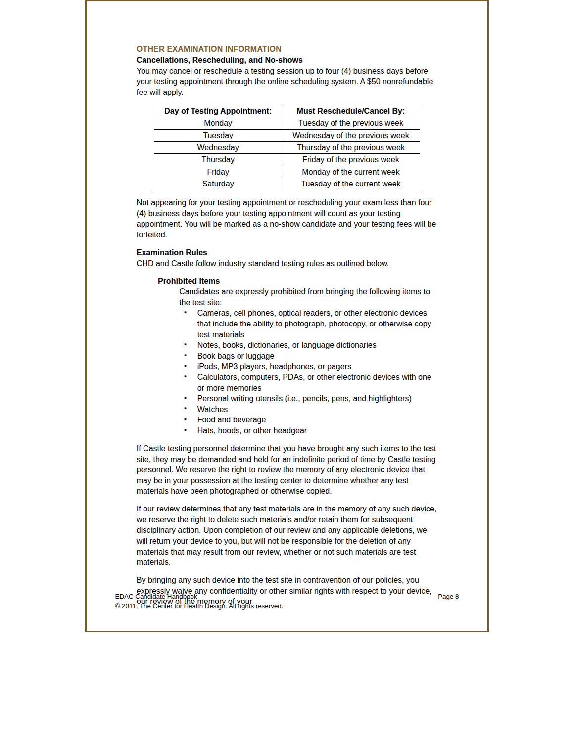OTHER EXAMINATION INFORMATION
Cancellations, Rescheduling, and No-shows
You may cancel or reschedule a testing session up to four (4) business days before your testing appointment through the online scheduling system. A $50 nonrefundable fee will apply.
| Day of Testing Appointment: | Must Reschedule/Cancel By: |
| --- | --- |
| Monday | Tuesday of the previous week |
| Tuesday | Wednesday of the previous week |
| Wednesday | Thursday of the previous week |
| Thursday | Friday of the previous week |
| Friday | Monday of the current week |
| Saturday | Tuesday of the current week |
Not appearing for your testing appointment or rescheduling your exam less than four (4) business days before your testing appointment will count as your testing appointment. You will be marked as a no-show candidate and your testing fees will be forfeited.
Examination Rules
CHD and Castle follow industry standard testing rules as outlined below.
Prohibited Items
Candidates are expressly prohibited from bringing the following items to the test site:
Cameras, cell phones, optical readers, or other electronic devices that include the ability to photograph, photocopy, or otherwise copy test materials
Notes, books, dictionaries, or language dictionaries
Book bags or luggage
iPods, MP3 players, headphones, or pagers
Calculators, computers, PDAs, or other electronic devices with one or more memories
Personal writing utensils (i.e., pencils, pens, and highlighters)
Watches
Food and beverage
Hats, hoods, or other headgear
If Castle testing personnel determine that you have brought any such items to the test site, they may be demanded and held for an indefinite period of time by Castle testing personnel. We reserve the right to review the memory of any electronic device that may be in your possession at the testing center to determine whether any test materials have been photographed or otherwise copied.
If our review determines that any test materials are in the memory of any such device, we reserve the right to delete such materials and/or retain them for subsequent disciplinary action. Upon completion of our review and any applicable deletions, we will return your device to you, but will not be responsible for the deletion of any materials that may result from our review, whether or not such materials are test materials.
By bringing any such device into the test site in contravention of our policies, you expressly waive any confidentiality or other similar rights with respect to your device, our review of the memory of your
EDAC Candidate Handbook
Page 8
© 2011, The Center for Health Design. All rights reserved.